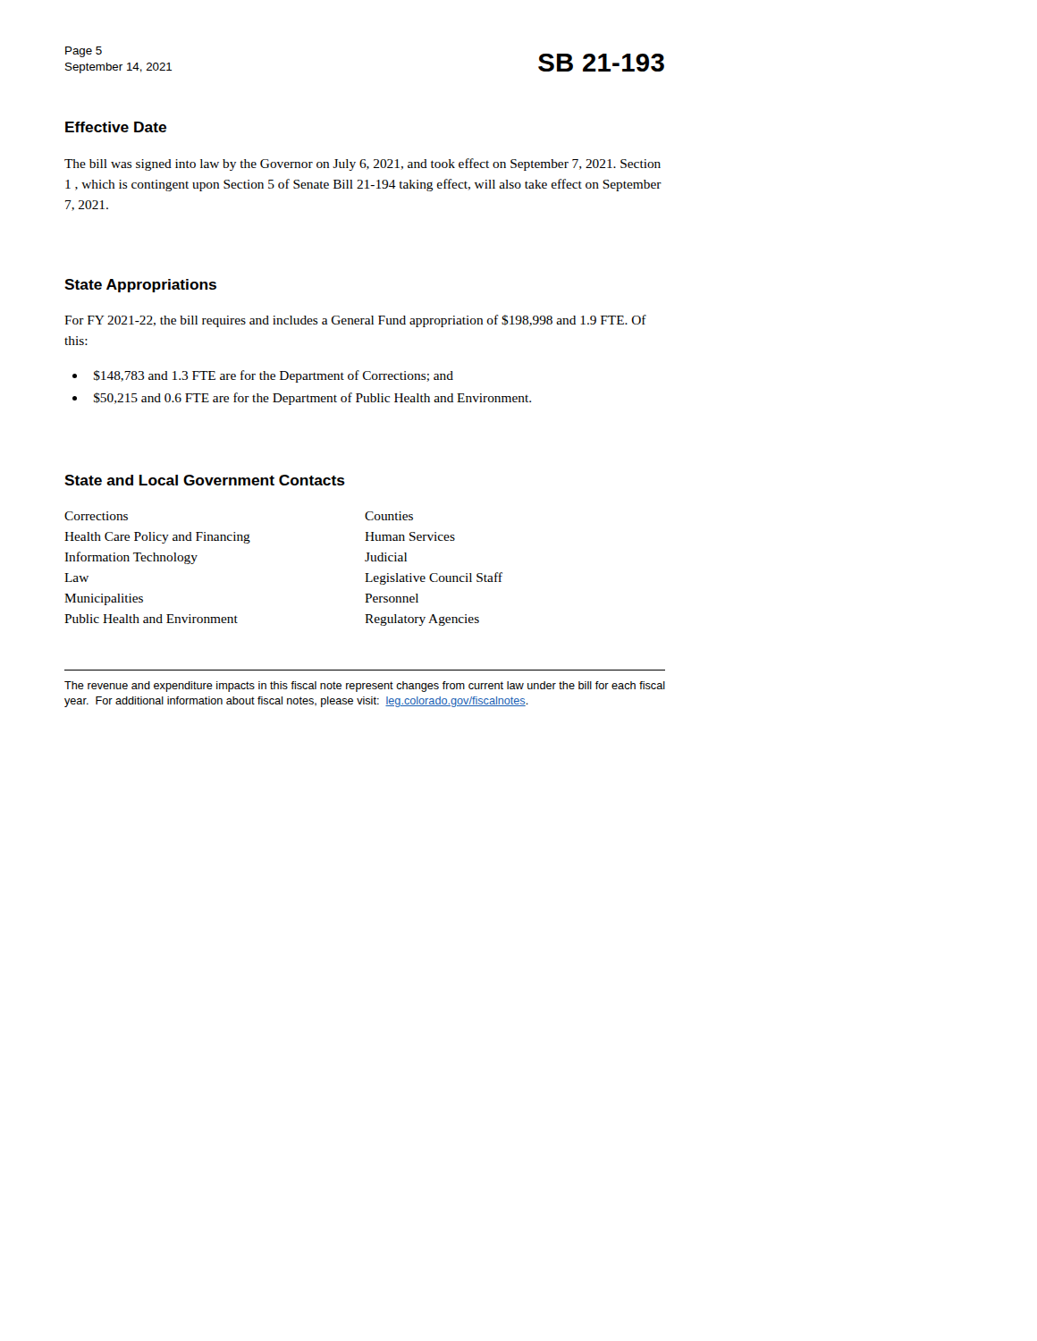Page 5
September 14, 2021
SB 21-193
Effective Date
The bill was signed into law by the Governor on July 6, 2021, and took effect on September 7, 2021. Section 1 , which is contingent upon Section 5 of Senate Bill 21-194 taking effect, will also take effect on September 7, 2021.
State Appropriations
For FY 2021-22, the bill requires and includes a General Fund appropriation of $198,998 and 1.9 FTE. Of this:
$148,783 and 1.3 FTE are for the Department of Corrections; and
$50,215 and 0.6 FTE are for the Department of Public Health and Environment.
State and Local Government Contacts
| Corrections | Counties |
| Health Care Policy and Financing | Human Services |
| Information Technology | Judicial |
| Law | Legislative Council Staff |
| Municipalities | Personnel |
| Public Health and Environment | Regulatory Agencies |
The revenue and expenditure impacts in this fiscal note represent changes from current law under the bill for each fiscal year. For additional information about fiscal notes, please visit: leg.colorado.gov/fiscalnotes.